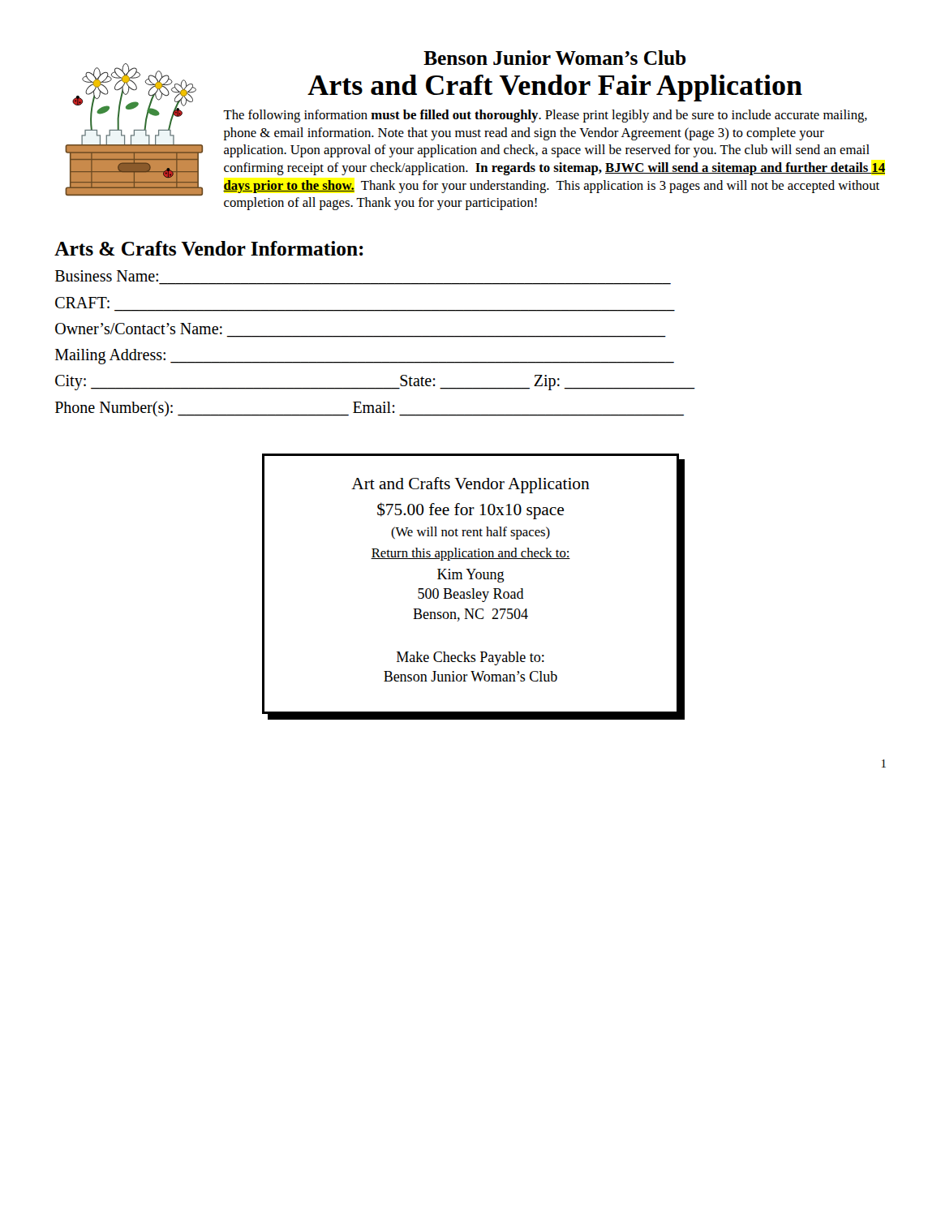Benson Junior Woman’s Club
Arts and Craft Vendor Fair Application
The following information must be filled out thoroughly. Please print legibly and be sure to include accurate mailing, phone & email information. Note that you must read and sign the Vendor Agreement (page 3) to complete your application. Upon approval of your application and check, a space will be reserved for you. The club will send an email confirming receipt of your check/application. In regards to sitemap, BJWC will send a sitemap and further details 14 days prior to the show. Thank you for your understanding. This application is 3 pages and will not be accepted without completion of all pages. Thank you for your participation!
Arts & Crafts Vendor Information:
Business Name:_______________________________________________________________
CRAFT: _____________________________________________________________________
Owner’s/Contact’s Name: ______________________________________________________
Mailing Address: ______________________________________________________________
City: ______________________________________State: ___________ Zip: ________________
Phone Number(s): _____________________ Email: ___________________________________
Art and Crafts Vendor Application
$75.00 fee for 10x10 space
(We will not rent half spaces)
Return this application and check to:
Kim Young
500 Beasley Road
Benson, NC 27504
Make Checks Payable to:
Benson Junior Woman’s Club
1